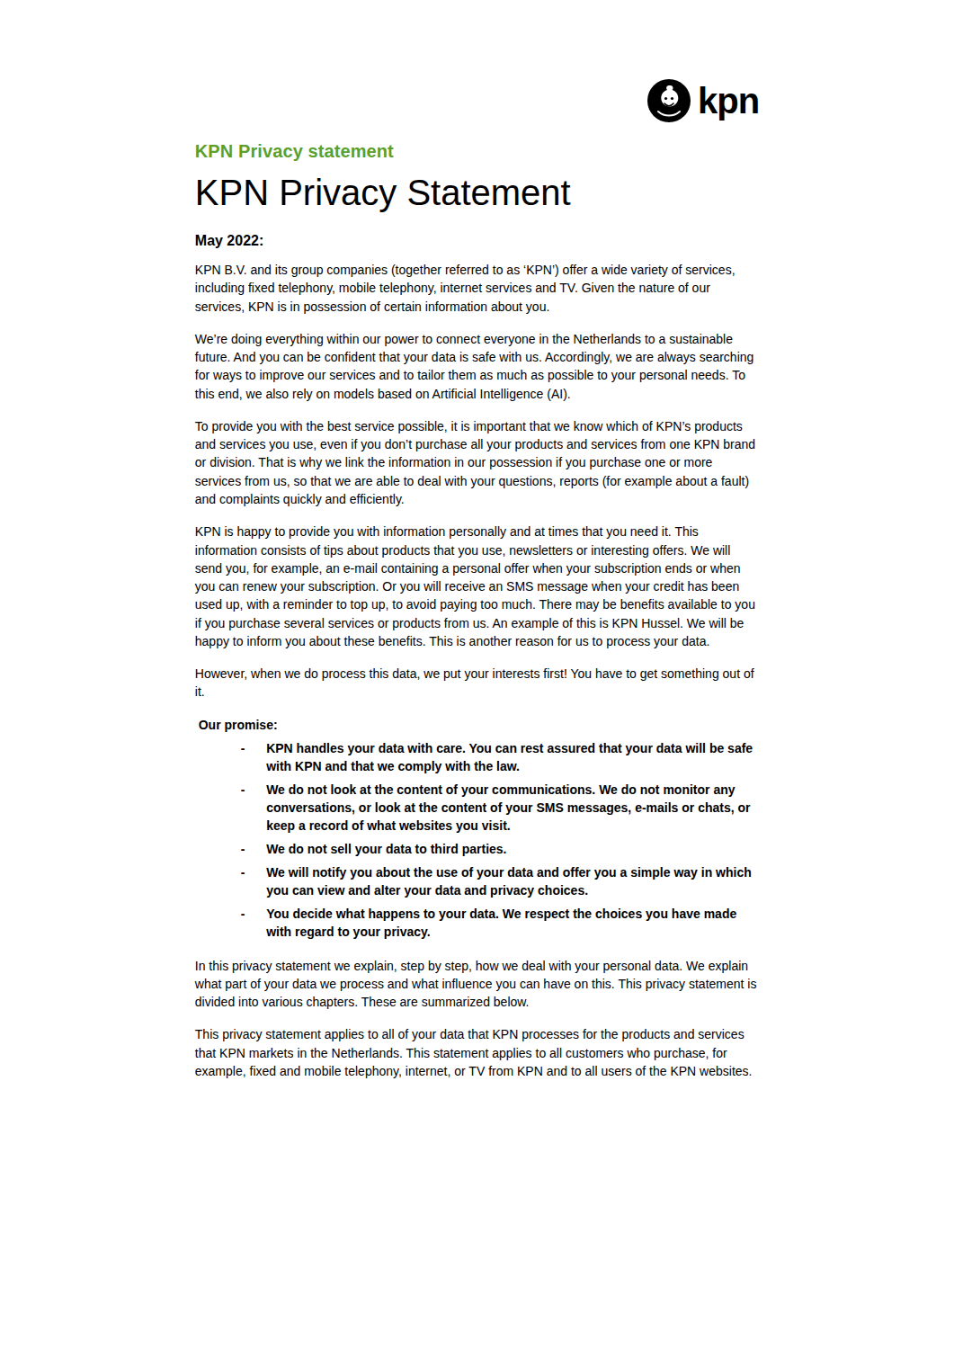kpn
KPN Privacy statement
KPN Privacy Statement
May 2022:
KPN B.V. and its group companies (together referred to as ‘KPN’) offer a wide variety of services, including fixed telephony, mobile telephony, internet services and TV. Given the nature of our services, KPN is in possession of certain information about you.
We’re doing everything within our power to connect everyone in the Netherlands to a sustainable future. And you can be confident that your data is safe with us. Accordingly, we are always searching for ways to improve our services and to tailor them as much as possible to your personal needs. To this end, we also rely on models based on Artificial Intelligence (AI).
To provide you with the best service possible, it is important that we know which of KPN’s products and services you use, even if you don’t purchase all your products and services from one KPN brand or division. That is why we link the information in our possession if you purchase one or more services from us, so that we are able to deal with your questions, reports (for example about a fault) and complaints quickly and efficiently.
KPN is happy to provide you with information personally and at times that you need it. This information consists of tips about products that you use, newsletters or interesting offers. We will send you, for example, an e-mail containing a personal offer when your subscription ends or when you can renew your subscription. Or you will receive an SMS message when your credit has been used up, with a reminder to top up, to avoid paying too much. There may be benefits available to you if you purchase several services or products from us. An example of this is KPN Hussel. We will be happy to inform you about these benefits. This is another reason for us to process your data.
However, when we do process this data, we put your interests first! You have to get something out of it.
Our promise:
KPN handles your data with care. You can rest assured that your data will be safe with KPN and that we comply with the law.
We do not look at the content of your communications. We do not monitor any conversations, or look at the content of your SMS messages, e-mails or chats, or keep a record of what websites you visit.
We do not sell your data to third parties.
We will notify you about the use of your data and offer you a simple way in which you can view and alter your data and privacy choices.
You decide what happens to your data. We respect the choices you have made with regard to your privacy.
In this privacy statement we explain, step by step, how we deal with your personal data. We explain what part of your data we process and what influence you can have on this. This privacy statement is divided into various chapters. These are summarized below.
This privacy statement applies to all of your data that KPN processes for the products and services that KPN markets in the Netherlands. This statement applies to all customers who purchase, for example, fixed and mobile telephony, internet, or TV from KPN and to all users of the KPN websites.